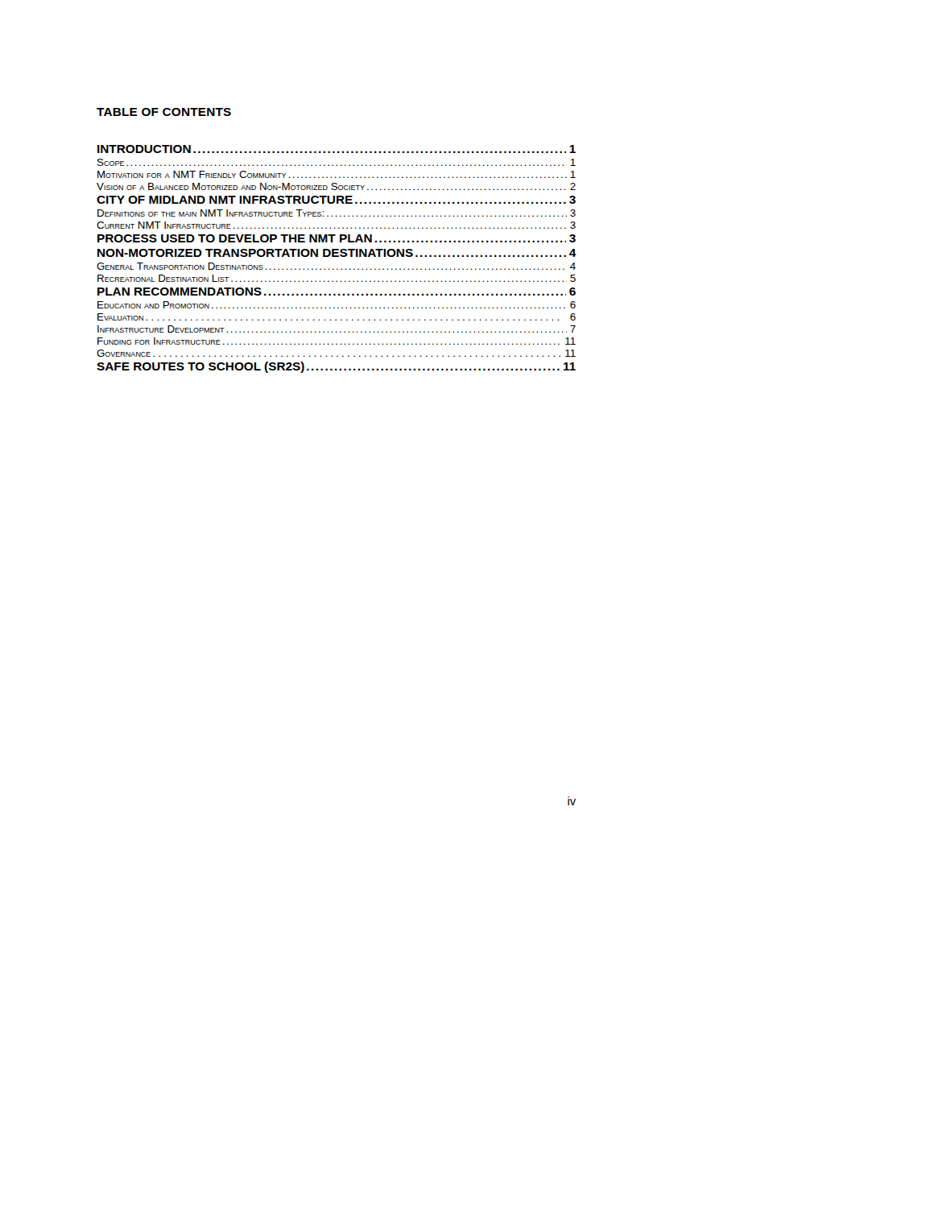TABLE OF CONTENTS
Introduction .................................................................................................................. 1
Scope ............................................................................................................................................. 1
Motivation for a NMT Friendly Community ..................................................................................... 1
Vision of a Balanced Motorized and Non-Motorized Society ........................................................... 2
City of Midland NMT Infrastructure ..................................................................................... 3
Definitions of the main NMT Infrastructure Types: ......................................................................... 3
Current NMT Infrastructure ......................................................................................................... 3
Process used to develop the NMT Plan .............................................................................. 3
Non-Motorized Transportation Destinations ..................................................................... 4
General Transportation Destinations ............................................................................................. 4
Recreational Destination List ....................................................................................................... 5
Plan Recommendations ......................................................................................................... 6
Education and Promotion .............................................................................................................. 6
Evaluation .......................................................................................................................... 6
Infrastructure Development ......................................................................................................... 7
Funding for Infrastructure ......................................................................................................... 11
Governance ......................................................................................................................... 11
Safe Routes to School (SR2S) .............................................................................................. 11
iv